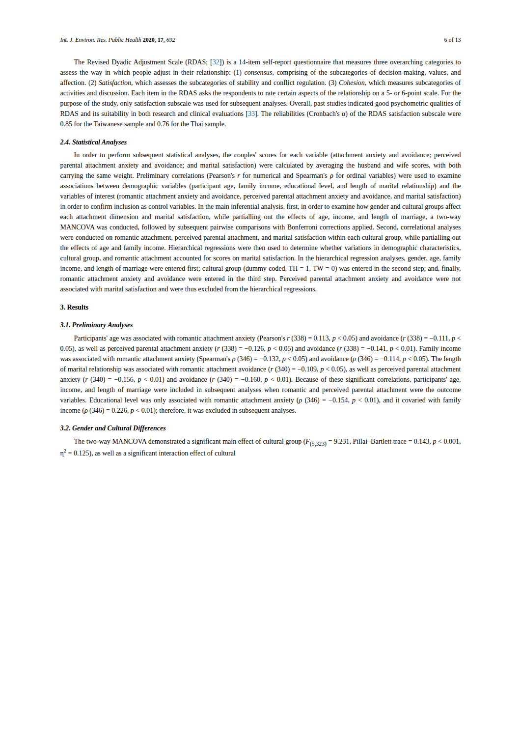Int. J. Environ. Res. Public Health 2020, 17, 692 6 of 13
The Revised Dyadic Adjustment Scale (RDAS; [32]) is a 14-item self-report questionnaire that measures three overarching categories to assess the way in which people adjust in their relationship: (1) consensus, comprising of the subcategories of decision-making, values, and affection. (2) Satisfaction, which assesses the subcategories of stability and conflict regulation. (3) Cohesion, which measures subcategories of activities and discussion. Each item in the RDAS asks the respondents to rate certain aspects of the relationship on a 5- or 6-point scale. For the purpose of the study, only satisfaction subscale was used for subsequent analyses. Overall, past studies indicated good psychometric qualities of RDAS and its suitability in both research and clinical evaluations [33]. The reliabilities (Cronbach's α) of the RDAS satisfaction subscale were 0.85 for the Taiwanese sample and 0.76 for the Thai sample.
2.4. Statistical Analyses
In order to perform subsequent statistical analyses, the couples' scores for each variable (attachment anxiety and avoidance; perceived parental attachment anxiety and avoidance; and marital satisfaction) were calculated by averaging the husband and wife scores, with both carrying the same weight. Preliminary correlations (Pearson's r for numerical and Spearman's ρ for ordinal variables) were used to examine associations between demographic variables (participant age, family income, educational level, and length of marital relationship) and the variables of interest (romantic attachment anxiety and avoidance, perceived parental attachment anxiety and avoidance, and marital satisfaction) in order to confirm inclusion as control variables. In the main inferential analysis, first, in order to examine how gender and cultural groups affect each attachment dimension and marital satisfaction, while partialling out the effects of age, income, and length of marriage, a two-way MANCOVA was conducted, followed by subsequent pairwise comparisons with Bonferroni corrections applied. Second, correlational analyses were conducted on romantic attachment, perceived parental attachment, and marital satisfaction within each cultural group, while partialling out the effects of age and family income. Hierarchical regressions were then used to determine whether variations in demographic characteristics, cultural group, and romantic attachment accounted for scores on marital satisfaction. In the hierarchical regression analyses, gender, age, family income, and length of marriage were entered first; cultural group (dummy coded, TH = 1, TW = 0) was entered in the second step; and, finally, romantic attachment anxiety and avoidance were entered in the third step. Perceived parental attachment anxiety and avoidance were not associated with marital satisfaction and were thus excluded from the hierarchical regressions.
3. Results
3.1. Preliminary Analyses
Participants' age was associated with romantic attachment anxiety (Pearson's r (338) = 0.113, p < 0.05) and avoidance (r (338) = −0.111, p < 0.05), as well as perceived parental attachment anxiety (r (338) = −0.126, p < 0.05) and avoidance (r (338) = −0.141, p < 0.01). Family income was associated with romantic attachment anxiety (Spearman's ρ (346) = −0.132, p < 0.05) and avoidance (ρ (346) = −0.114, p < 0.05). The length of marital relationship was associated with romantic attachment avoidance (r (340) = −0.109, p < 0.05), as well as perceived parental attachment anxiety (r (340) = −0.156, p < 0.01) and avoidance (r (340) = −0.160, p < 0.01). Because of these significant correlations, participants' age, income, and length of marriage were included in subsequent analyses when romantic and perceived parental attachment were the outcome variables. Educational level was only associated with romantic attachment anxiety (ρ (346) = −0.154, p < 0.01), and it covaried with family income (ρ (346) = 0.226, p < 0.01); therefore, it was excluded in subsequent analyses.
3.2. Gender and Cultural Differences
The two-way MANCOVA demonstrated a significant main effect of cultural group (F(5,323) = 9.231, Pillai–Bartlett trace = 0.143, p < 0.001, η2 = 0.125), as well as a significant interaction effect of cultural